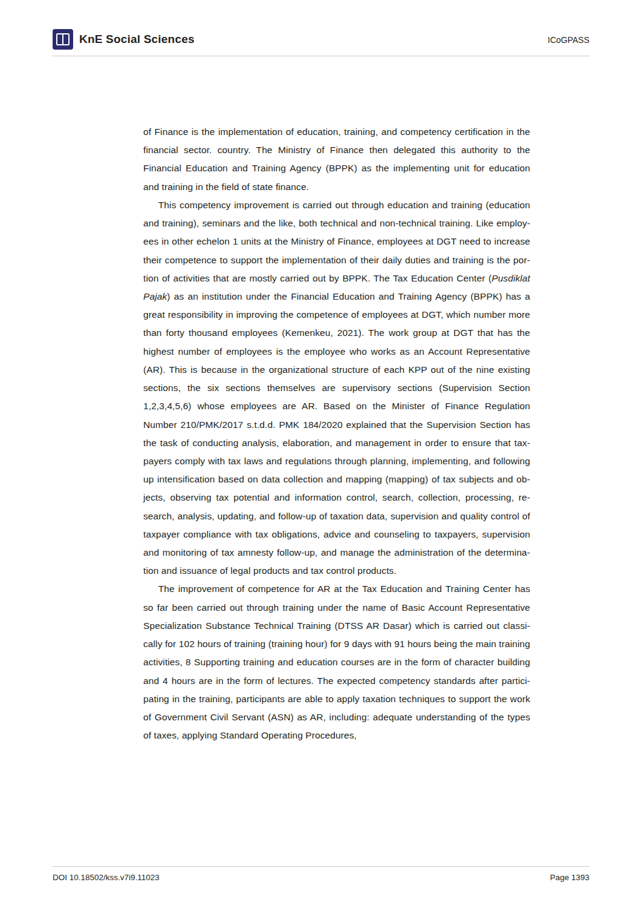KnE Social Sciences
ICoGPASS
of Finance is the implementation of education, training, and competency certification in the financial sector. country. The Ministry of Finance then delegated this authority to the Financial Education and Training Agency (BPPK) as the implementing unit for education and training in the field of state finance.
This competency improvement is carried out through education and training (education and training), seminars and the like, both technical and non-technical training. Like employees in other echelon 1 units at the Ministry of Finance, employees at DGT need to increase their competence to support the implementation of their daily duties and training is the portion of activities that are mostly carried out by BPPK. The Tax Education Center (Pusdiklat Pajak) as an institution under the Financial Education and Training Agency (BPPK) has a great responsibility in improving the competence of employees at DGT, which number more than forty thousand employees (Kemenkeu, 2021). The work group at DGT that has the highest number of employees is the employee who works as an Account Representative (AR). This is because in the organizational structure of each KPP out of the nine existing sections, the six sections themselves are supervisory sections (Supervision Section 1,2,3,4,5,6) whose employees are AR. Based on the Minister of Finance Regulation Number 210/PMK/2017 s.t.d.d. PMK 184/2020 explained that the Supervision Section has the task of conducting analysis, elaboration, and management in order to ensure that taxpayers comply with tax laws and regulations through planning, implementing, and following up intensification based on data collection and mapping (mapping) of tax subjects and objects, observing tax potential and information control, search, collection, processing, research, analysis, updating, and follow-up of taxation data, supervision and quality control of taxpayer compliance with tax obligations, advice and counseling to taxpayers, supervision and monitoring of tax amnesty follow-up, and manage the administration of the determination and issuance of legal products and tax control products.
The improvement of competence for AR at the Tax Education and Training Center has so far been carried out through training under the name of Basic Account Representative Specialization Substance Technical Training (DTSS AR Dasar) which is carried out classically for 102 hours of training (training hour) for 9 days with 91 hours being the main training activities, 8 Supporting training and education courses are in the form of character building and 4 hours are in the form of lectures. The expected competency standards after participating in the training, participants are able to apply taxation techniques to support the work of Government Civil Servant (ASN) as AR, including: adequate understanding of the types of taxes, applying Standard Operating Procedures,
DOI 10.18502/kss.v7i9.11023
Page 1393